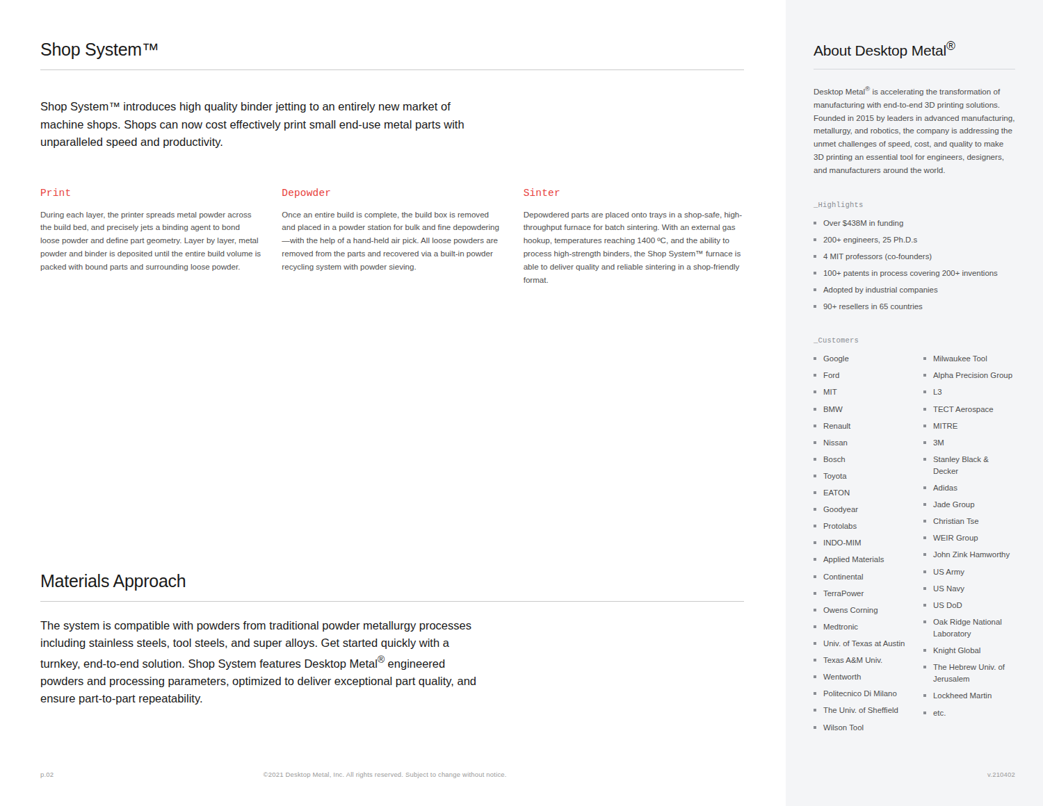Shop System™
Shop System™ introduces high quality binder jetting to an entirely new market of machine shops. Shops can now cost effectively print small end-use metal parts with unparalleled speed and productivity.
Print
During each layer, the printer spreads metal powder across the build bed, and precisely jets a binding agent to bond loose powder and define part geometry. Layer by layer, metal powder and binder is deposited until the entire build volume is packed with bound parts and surrounding loose powder.
Depowder
Once an entire build is complete, the build box is removed and placed in a powder station for bulk and fine depowdering—with the help of a hand-held air pick. All loose powders are removed from the parts and recovered via a built-in powder recycling system with powder sieving.
Sinter
Depowdered parts are placed onto trays in a shop-safe, high-throughput furnace for batch sintering. With an external gas hookup, temperatures reaching 1400 ºC, and the ability to process high-strength binders, the Shop System™ furnace is able to deliver quality and reliable sintering in a shop-friendly format.
Materials Approach
The system is compatible with powders from traditional powder metallurgy processes including stainless steels, tool steels, and super alloys. Get started quickly with a turnkey, end-to-end solution. Shop System features Desktop Metal® engineered powders and processing parameters, optimized to deliver exceptional part quality, and ensure part-to-part repeatability.
p.02 ©2021 Desktop Metal, Inc. All rights reserved. Subject to change without notice.
About Desktop Metal®
Desktop Metal® is accelerating the transformation of manufacturing with end-to-end 3D printing solutions. Founded in 2015 by leaders in advanced manufacturing, metallurgy, and robotics, the company is addressing the unmet challenges of speed, cost, and quality to make 3D printing an essential tool for engineers, designers, and manufacturers around the world.
_Highlights
Over $438M in funding
200+ engineers, 25 Ph.D.s
4 MIT professors (co-founders)
100+ patents in process covering 200+ inventions
Adopted by industrial companies
90+ resellers in 65 countries
_Customers
Google
Ford
MIT
BMW
Renault
Nissan
Bosch
Toyota
EATON
Goodyear
Protolabs
INDO-MIM
Applied Materials
Continental
TerraPower
Owens Corning
Medtronic
Univ. of Texas at Austin
Texas A&M Univ.
Wentworth
Politecnico Di Milano
The Univ. of Sheffield
Wilson Tool
Milwaukee Tool
Alpha Precision Group
L3
TECT Aerospace
MITRE
3M
Stanley Black & Decker
Adidas
Jade Group
Christian Tse
WEIR Group
John Zink Hamworthy
US Army
US Navy
US DoD
Oak Ridge National Laboratory
Knight Global
The Hebrew Univ. of Jerusalem
Lockheed Martin
etc.
v.210402